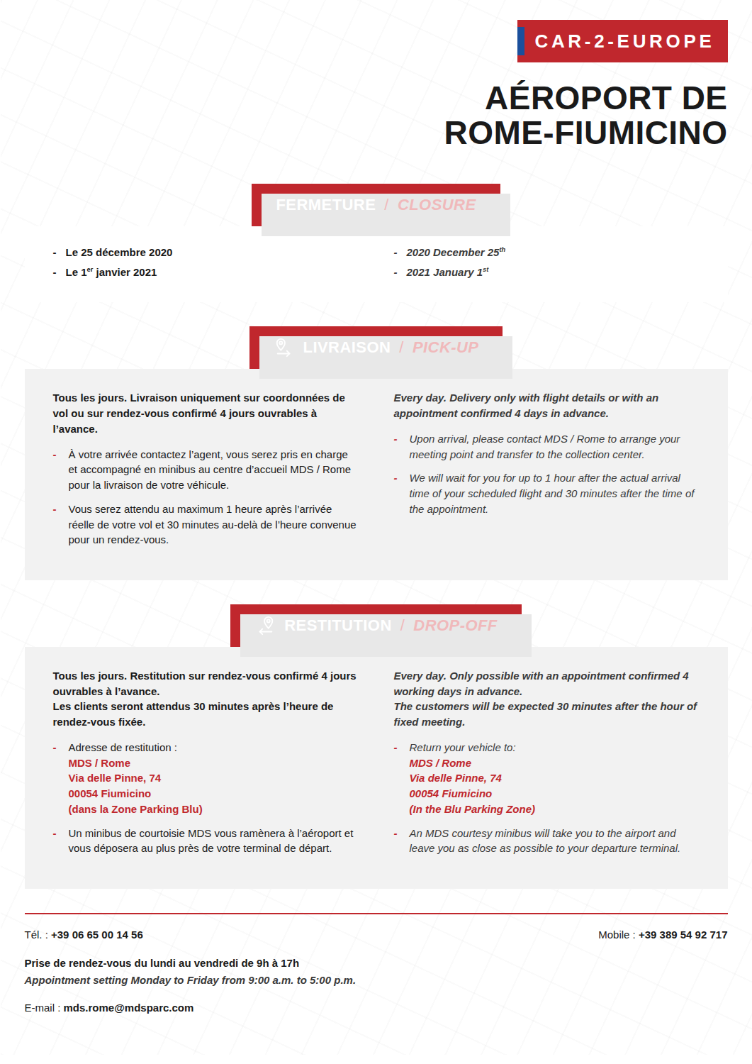CAR-2-EUROPE
Aéroport de
Rome-Fiumicino
Fermeture / Closure
Le 25 décembre 2020
Le 1er janvier 2021
2020 December 25th
2021 January 1st
Livraison / Pick-up
Tous les jours. Livraison uniquement sur coordonnées de vol ou sur rendez-vous confirmé 4 jours ouvrables à l’avance.
À votre arrivée contactez l’agent, vous serez pris en charge et accompagné en minibus au centre d’accueil MDS / Rome pour la livraison de votre véhicule.
Vous serez attendu au maximum 1 heure après l’arrivée réelle de votre vol et 30 minutes au-delà de l’heure convenue pour un rendez-vous.
Every day. Delivery only with flight details or with an appointment confirmed 4 days in advance.
Upon arrival, please contact MDS / Rome to arrange your meeting point and transfer to the collection center.
We will wait for you for up to 1 hour after the actual arrival time of your scheduled flight and 30 minutes after the time of the appointment.
Restitution / Drop-off
Tous les jours. Restitution sur rendez-vous confirmé 4 jours ouvrables à l’avance.
Les clients seront attendus 30 minutes après l’heure de rendez-vous fixée.
Adresse de restitution : MDS / Rome Via delle Pinne, 74 00054 Fiumicino (dans la Zone Parking Blu)
Un minibus de courtoisie MDS vous ramènera à l’aéroport et vous déposera au plus près de votre terminal de départ.
Every day. Only possible with an appointment confirmed 4 working days in advance.
The customers will be expected 30 minutes after the hour of fixed meeting.
Return your vehicle to: MDS / Rome Via delle Pinne, 74 00054 Fiumicino (In the Blu Parking Zone)
An MDS courtesy minibus will take you to the airport and leave you as close as possible to your departure terminal.
Tél. : +39 06 65 00 14 56
Mobile : +39 389 54 92 717
Prise de rendez-vous du lundi au vendredi de 9h à 17h
Appointment setting Monday to Friday from 9:00 a.m. to 5:00 p.m.
E-mail : mds.rome@mdsparc.com